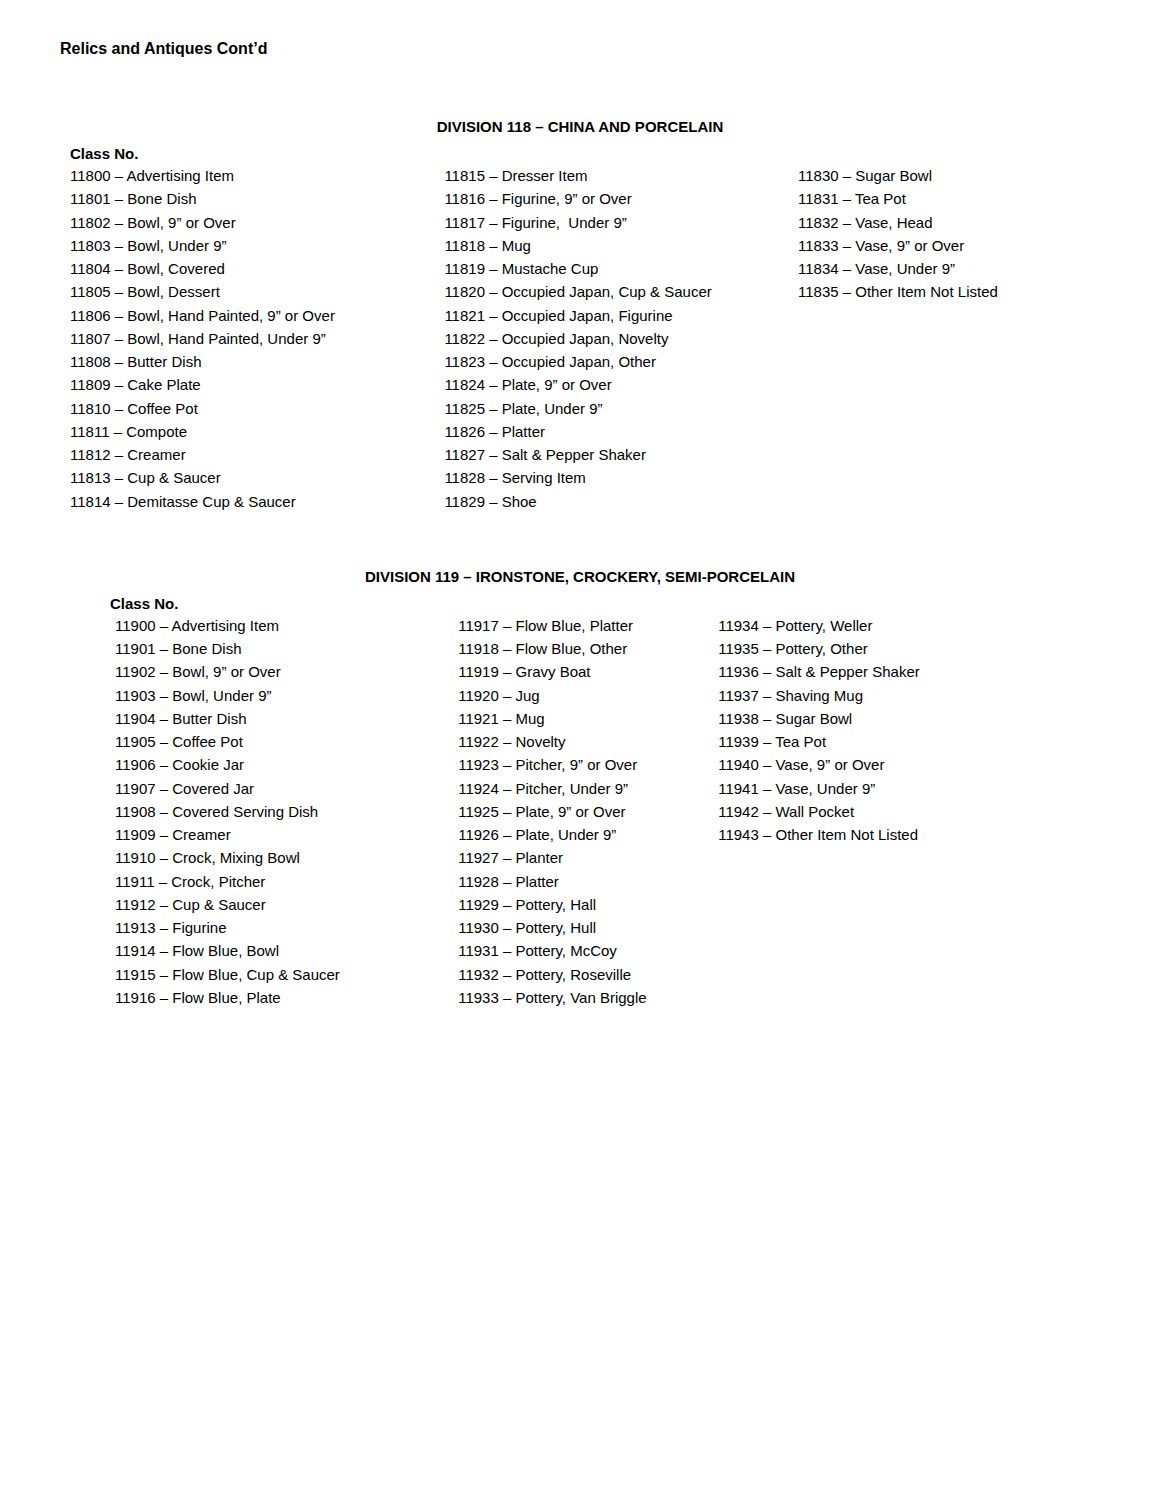Relics and Antiques Cont’d
DIVISION 118 – CHINA AND PORCELAIN
Class No.
11800 – Advertising Item
11801 – Bone Dish
11802 – Bowl, 9” or Over
11803 – Bowl, Under 9”
11804 – Bowl, Covered
11805 – Bowl, Dessert
11806 – Bowl, Hand Painted, 9” or Over
11807 – Bowl, Hand Painted, Under 9”
11808 – Butter Dish
11809 – Cake Plate
11810 – Coffee Pot
11811 – Compote
11812 – Creamer
11813 – Cup & Saucer
11814 – Demitasse Cup & Saucer
11815 – Dresser Item
11816 – Figurine, 9” or Over
11817 – Figurine, Under 9”
11818 – Mug
11819 – Mustache Cup
11820 – Occupied Japan, Cup & Saucer
11821 – Occupied Japan, Figurine
11822 – Occupied Japan, Novelty
11823 – Occupied Japan, Other
11824 – Plate, 9” or Over
11825 – Plate, Under 9”
11826 – Platter
11827 – Salt & Pepper Shaker
11828 – Serving Item
11829 – Shoe
11830 – Sugar Bowl
11831 – Tea Pot
11832 – Vase, Head
11833 – Vase, 9” or Over
11834 – Vase, Under 9”
11835 – Other Item Not Listed
DIVISION 119 – IRONSTONE, CROCKERY, SEMI-PORCELAIN
Class No.
11900 – Advertising Item
11901 – Bone Dish
11902 – Bowl, 9” or Over
11903 – Bowl, Under 9”
11904 – Butter Dish
11905 – Coffee Pot
11906 – Cookie Jar
11907 – Covered Jar
11908 – Covered Serving Dish
11909 – Creamer
11910 – Crock, Mixing Bowl
11911 – Crock, Pitcher
11912 – Cup & Saucer
11913 – Figurine
11914 – Flow Blue, Bowl
11915 – Flow Blue, Cup & Saucer
11916 – Flow Blue, Plate
11917 – Flow Blue, Platter
11918 – Flow Blue, Other
11919 – Gravy Boat
11920 – Jug
11921 – Mug
11922 – Novelty
11923 – Pitcher, 9” or Over
11924 – Pitcher, Under 9”
11925 – Plate, 9” or Over
11926 – Plate, Under 9”
11927 – Planter
11928 – Platter
11929 – Pottery, Hall
11930 – Pottery, Hull
11931 – Pottery, McCoy
11932 – Pottery, Roseville
11933 – Pottery, Van Briggle
11934 – Pottery, Weller
11935 – Pottery, Other
11936 – Salt & Pepper Shaker
11937 – Shaving Mug
11938 – Sugar Bowl
11939 – Tea Pot
11940 – Vase, 9” or Over
11941 – Vase, Under 9”
11942 – Wall Pocket
11943 – Other Item Not Listed